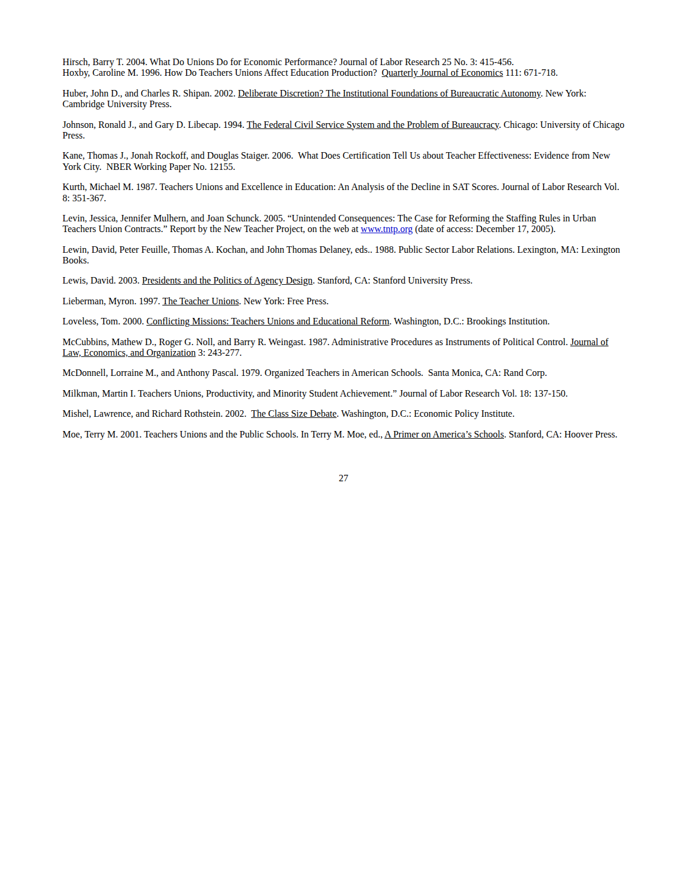Hirsch, Barry T. 2004. What Do Unions Do for Economic Performance? Journal of Labor Research 25 No. 3: 415-456.
Hoxby, Caroline M. 1996. How Do Teachers Unions Affect Education Production? Quarterly Journal of Economics 111: 671-718.
Huber, John D., and Charles R. Shipan. 2002. Deliberate Discretion? The Institutional Foundations of Bureaucratic Autonomy. New York: Cambridge University Press.
Johnson, Ronald J., and Gary D. Libecap. 1994. The Federal Civil Service System and the Problem of Bureaucracy. Chicago: University of Chicago Press.
Kane, Thomas J., Jonah Rockoff, and Douglas Staiger. 2006. What Does Certification Tell Us about Teacher Effectiveness: Evidence from New York City. NBER Working Paper No. 12155.
Kurth, Michael M. 1987. Teachers Unions and Excellence in Education: An Analysis of the Decline in SAT Scores. Journal of Labor Research Vol. 8: 351-367.
Levin, Jessica, Jennifer Mulhern, and Joan Schunck. 2005. “Unintended Consequences: The Case for Reforming the Staffing Rules in Urban Teachers Union Contracts.” Report by the New Teacher Project, on the web at www.tntp.org (date of access: December 17, 2005).
Lewin, David, Peter Feuille, Thomas A. Kochan, and John Thomas Delaney, eds.. 1988. Public Sector Labor Relations. Lexington, MA: Lexington Books.
Lewis, David. 2003. Presidents and the Politics of Agency Design. Stanford, CA: Stanford University Press.
Lieberman, Myron. 1997. The Teacher Unions. New York: Free Press.
Loveless, Tom. 2000. Conflicting Missions: Teachers Unions and Educational Reform. Washington, D.C.: Brookings Institution.
McCubbins, Mathew D., Roger G. Noll, and Barry R. Weingast. 1987. Administrative Procedures as Instruments of Political Control. Journal of Law, Economics, and Organization 3: 243-277.
McDonnell, Lorraine M., and Anthony Pascal. 1979. Organized Teachers in American Schools. Santa Monica, CA: Rand Corp.
Milkman, Martin I. Teachers Unions, Productivity, and Minority Student Achievement.” Journal of Labor Research Vol. 18: 137-150.
Mishel, Lawrence, and Richard Rothstein. 2002. The Class Size Debate. Washington, D.C.: Economic Policy Institute.
Moe, Terry M. 2001. Teachers Unions and the Public Schools. In Terry M. Moe, ed., A Primer on America’s Schools. Stanford, CA: Hoover Press.
27